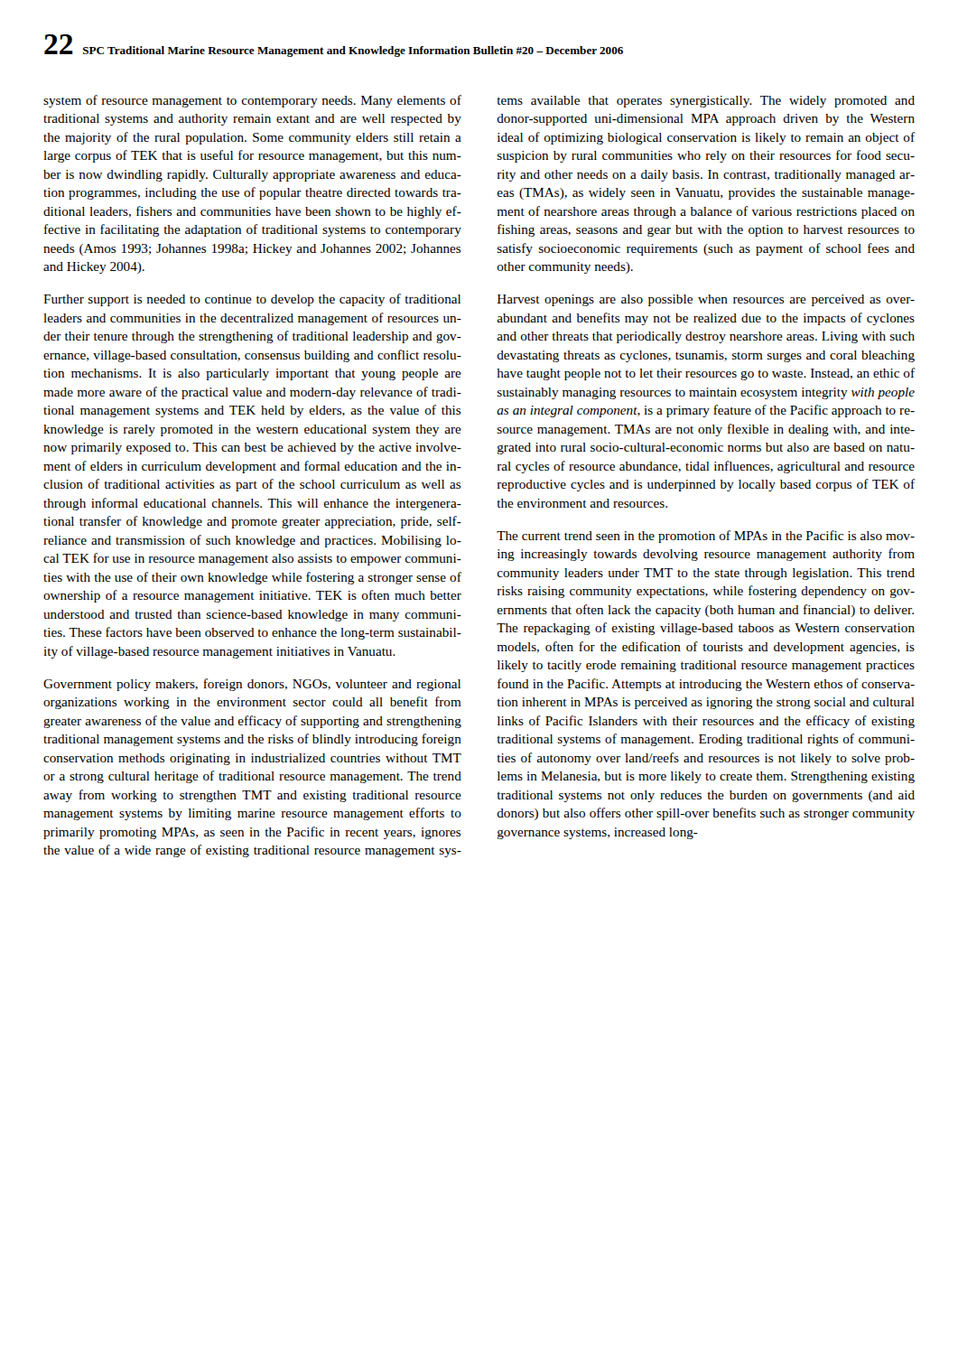22 SPC Traditional Marine Resource Management and Knowledge Information Bulletin #20 – December 2006
system of resource management to contemporary needs. Many elements of traditional systems and authority remain extant and are well respected by the majority of the rural population. Some community elders still retain a large corpus of TEK that is useful for resource management, but this number is now dwindling rapidly. Culturally appropriate awareness and education programmes, including the use of popular theatre directed towards traditional leaders, fishers and communities have been shown to be highly effective in facilitating the adaptation of traditional systems to contemporary needs (Amos 1993; Johannes 1998a; Hickey and Johannes 2002; Johannes and Hickey 2004).
Further support is needed to continue to develop the capacity of traditional leaders and communities in the decentralized management of resources under their tenure through the strengthening of traditional leadership and governance, village-based consultation, consensus building and conflict resolution mechanisms. It is also particularly important that young people are made more aware of the practical value and modern-day relevance of traditional management systems and TEK held by elders, as the value of this knowledge is rarely promoted in the western educational system they are now primarily exposed to. This can best be achieved by the active involvement of elders in curriculum development and formal education and the inclusion of traditional activities as part of the school curriculum as well as through informal educational channels. This will enhance the intergenerational transfer of knowledge and promote greater appreciation, pride, self-reliance and transmission of such knowledge and practices. Mobilising local TEK for use in resource management also assists to empower communities with the use of their own knowledge while fostering a stronger sense of ownership of a resource management initiative. TEK is often much better understood and trusted than science-based knowledge in many communities. These factors have been observed to enhance the long-term sustainability of village-based resource management initiatives in Vanuatu.
Government policy makers, foreign donors, NGOs, volunteer and regional organizations working in the environment sector could all benefit from greater awareness of the value and efficacy of supporting and strengthening traditional management systems and the risks of blindly introducing foreign conservation methods originating in industrialized countries without TMT or a strong cultural heritage of traditional resource management. The trend away from working to strengthen TMT and existing traditional resource management systems by limiting marine resource management efforts to primarily promoting MPAs, as seen in the Pacific in recent years, ignores the value of a wide range of existing traditional resource management systems available that operates synergistically. The widely promoted and donor-supported uni-dimensional MPA approach driven by the Western ideal of optimizing biological conservation is likely to remain an object of suspicion by rural communities who rely on their resources for food security and other needs on a daily basis. In contrast, traditionally managed areas (TMAs), as widely seen in Vanuatu, provides the sustainable management of nearshore areas through a balance of various restrictions placed on fishing areas, seasons and gear but with the option to harvest resources to satisfy socioeconomic requirements (such as payment of school fees and other community needs).
Harvest openings are also possible when resources are perceived as over-abundant and benefits may not be realized due to the impacts of cyclones and other threats that periodically destroy nearshore areas. Living with such devastating threats as cyclones, tsunamis, storm surges and coral bleaching have taught people not to let their resources go to waste. Instead, an ethic of sustainably managing resources to maintain ecosystem integrity with people as an integral component, is a primary feature of the Pacific approach to resource management. TMAs are not only flexible in dealing with, and integrated into rural socio-cultural-economic norms but also are based on natural cycles of resource abundance, tidal influences, agricultural and resource reproductive cycles and is underpinned by locally based corpus of TEK of the environment and resources.
The current trend seen in the promotion of MPAs in the Pacific is also moving increasingly towards devolving resource management authority from community leaders under TMT to the state through legislation. This trend risks raising community expectations, while fostering dependency on governments that often lack the capacity (both human and financial) to deliver. The repackaging of existing village-based taboos as Western conservation models, often for the edification of tourists and development agencies, is likely to tacitly erode remaining traditional resource management practices found in the Pacific. Attempts at introducing the Western ethos of conservation inherent in MPAs is perceived as ignoring the strong social and cultural links of Pacific Islanders with their resources and the efficacy of existing traditional systems of management. Eroding traditional rights of communities of autonomy over land/reefs and resources is not likely to solve problems in Melanesia, but is more likely to create them. Strengthening existing traditional systems not only reduces the burden on governments (and aid donors) but also offers other spill-over benefits such as stronger community governance systems, increased long-